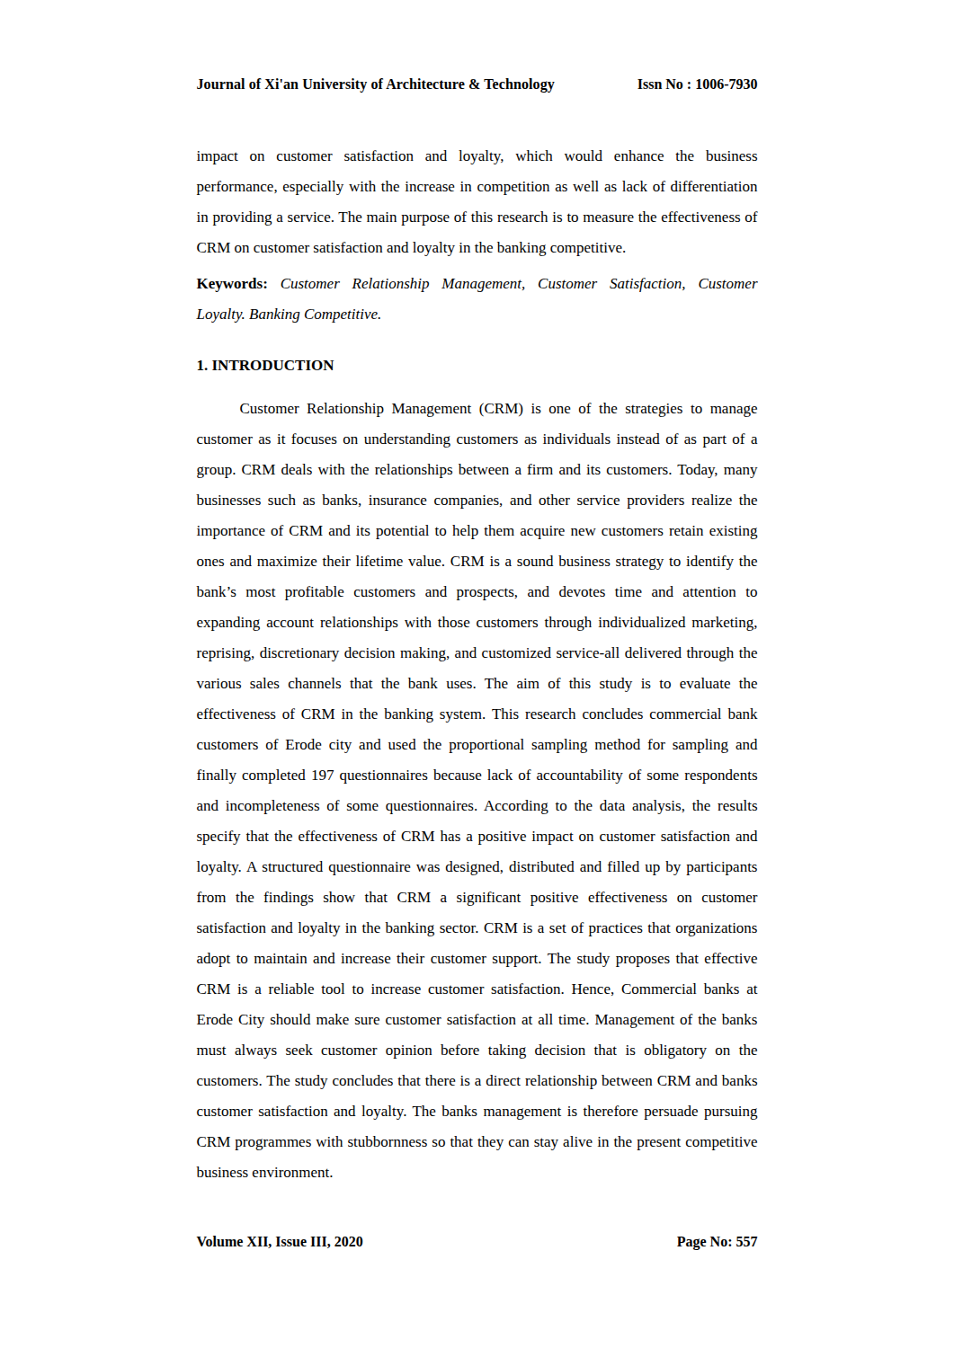Journal of Xi'an University of Architecture & Technology Issn No : 1006-7930
impact on customer satisfaction and loyalty, which would enhance the business performance, especially with the increase in competition as well as lack of differentiation in providing a service. The main purpose of this research is to measure the effectiveness of CRM on customer satisfaction and loyalty in the banking competitive.
Keywords: Customer Relationship Management, Customer Satisfaction, Customer Loyalty. Banking Competitive.
1. INTRODUCTION
Customer Relationship Management (CRM) is one of the strategies to manage customer as it focuses on understanding customers as individuals instead of as part of a group. CRM deals with the relationships between a firm and its customers. Today, many businesses such as banks, insurance companies, and other service providers realize the importance of CRM and its potential to help them acquire new customers retain existing ones and maximize their lifetime value. CRM is a sound business strategy to identify the bank’s most profitable customers and prospects, and devotes time and attention to expanding account relationships with those customers through individualized marketing, reprising, discretionary decision making, and customized service-all delivered through the various sales channels that the bank uses. The aim of this study is to evaluate the effectiveness of CRM in the banking system. This research concludes commercial bank customers of Erode city and used the proportional sampling method for sampling and finally completed 197 questionnaires because lack of accountability of some respondents and incompleteness of some questionnaires. According to the data analysis, the results specify that the effectiveness of CRM has a positive impact on customer satisfaction and loyalty. A structured questionnaire was designed, distributed and filled up by participants from the findings show that CRM a significant positive effectiveness on customer satisfaction and loyalty in the banking sector. CRM is a set of practices that organizations adopt to maintain and increase their customer support. The study proposes that effective CRM is a reliable tool to increase customer satisfaction. Hence, Commercial banks at Erode City should make sure customer satisfaction at all time. Management of the banks must always seek customer opinion before taking decision that is obligatory on the customers. The study concludes that there is a direct relationship between CRM and banks customer satisfaction and loyalty. The banks management is therefore persuade pursuing CRM programmes with stubbornness so that they can stay alive in the present competitive business environment.
Volume XII, Issue III, 2020 Page No: 557